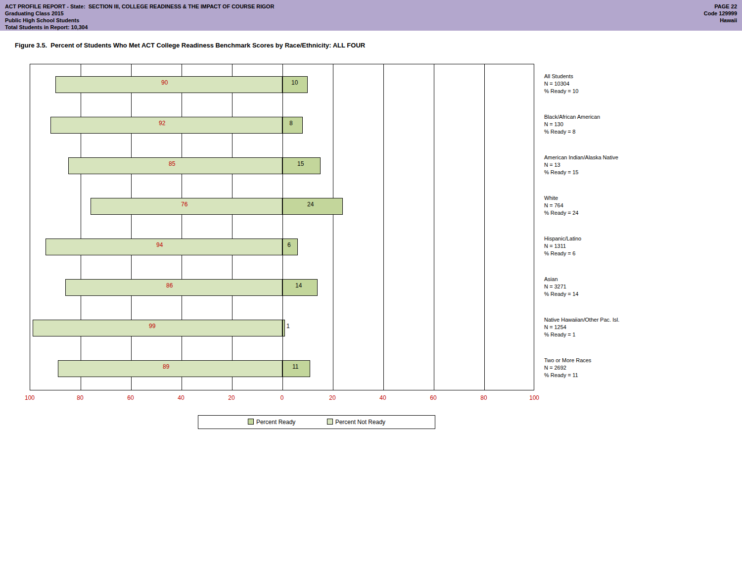ACT PROFILE REPORT - State: SECTION III, COLLEGE READINESS & THE IMPACT OF COURSE RIGOR
Graduating Class 2015
Public High School Students
Total Students in Report: 10,304
PAGE 22
Code 129999
Hawaii
Figure 3.5. Percent of Students Who Met ACT College Readiness Benchmark Scores by Race/Ethnicity: ALL FOUR
90
10
92
8
85
15
76
24
94
6
86
14
99
1
89
11
100 80 60 40 20 0 20 40 60 80 100
Percent Ready Percent Not Ready
All Students
N = 10304
% Ready = 10
Black/African American
N = 130
% Ready = 8
American Indian/Alaska Native
N = 13
% Ready = 15
White
N = 764
% Ready = 24
Hispanic/Latino
N = 1311
% Ready = 6
Asian
N = 3271
% Ready = 14
Native Hawaiian/Other Pac. Isl.
N = 1254
% Ready = 1
Two or More Races
N = 2692
% Ready = 11